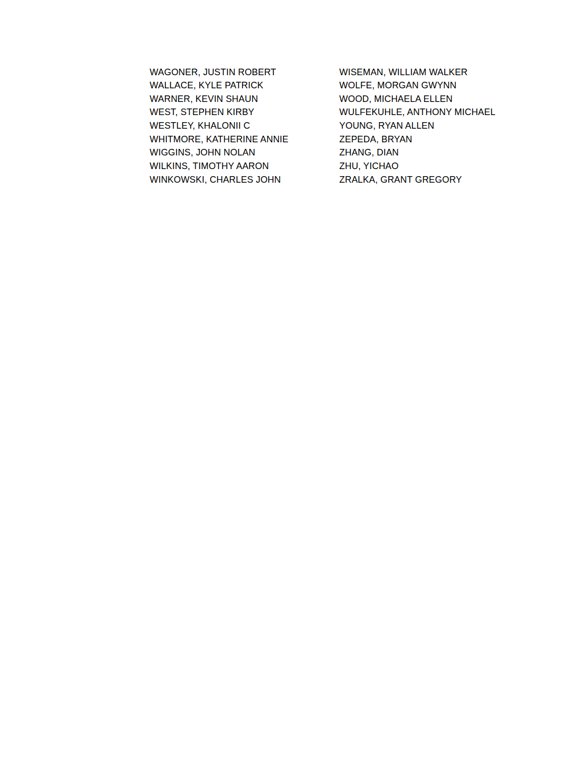WAGONER, JUSTIN ROBERT
WALLACE, KYLE PATRICK
WARNER, KEVIN SHAUN
WEST, STEPHEN KIRBY
WESTLEY, KHALONII C
WHITMORE, KATHERINE ANNIE
WIGGINS, JOHN NOLAN
WILKINS, TIMOTHY AARON
WINKOWSKI, CHARLES JOHN
WISEMAN, WILLIAM WALKER
WOLFE, MORGAN GWYNN
WOOD, MICHAELA ELLEN
WULFEKUHLE, ANTHONY MICHAEL
YOUNG, RYAN ALLEN
ZEPEDA, BRYAN
ZHANG, DIAN
ZHU, YICHAO
ZRALKA, GRANT GREGORY